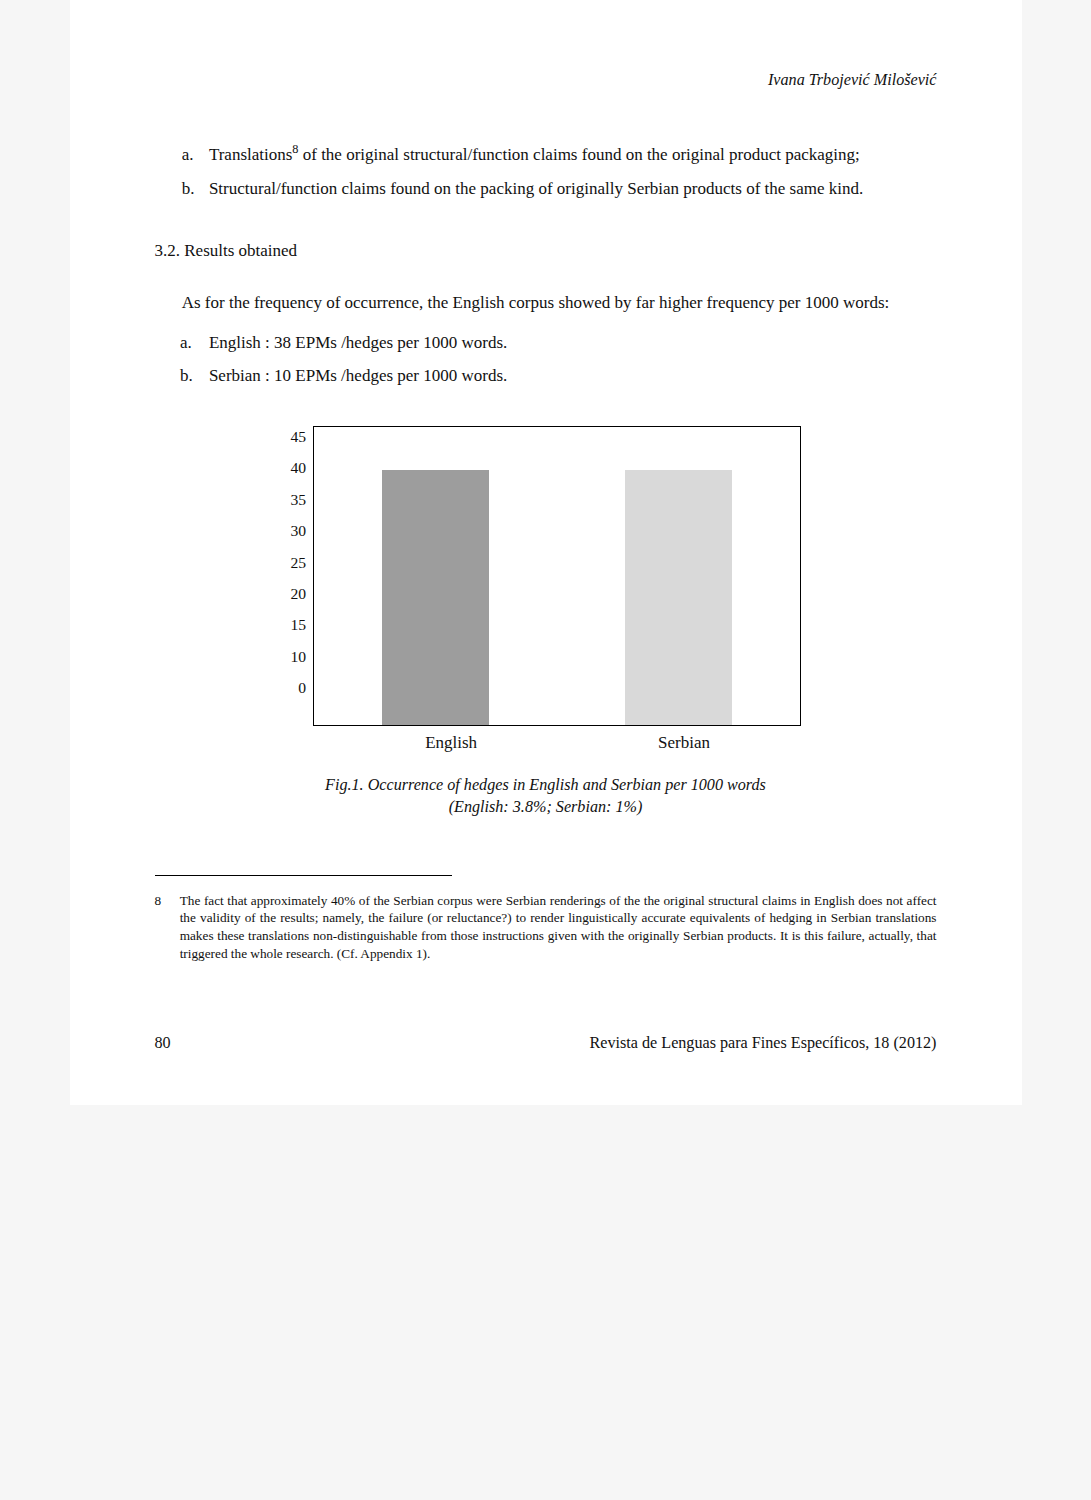Ivana Trbojević Milošević
a. Translations8 of the original structural/function claims found on the original product packaging;
b. Structural/function claims found on the packing of originally Serbian products of the same kind.
3.2. Results obtained
As for the frequency of occurrence, the English corpus showed by far higher frequency per 1000 words:
a. English : 38 EPMs /hedges per 1000 words.
b. Serbian : 10 EPMs /hedges per 1000 words.
45 40 35 30 25 20 15 10 0
English Serbian
Fig.1. Occurrence of hedges in English and Serbian per 1000 words
(English: 3.8%; Serbian: 1%)
8
The fact that approximately 40% of the Serbian corpus were Serbian renderings of the the original structural claims in English does not affect the validity of the results; namely, the failure (or reluctance?) to render linguistically accurate equivalents of hedging in Serbian translations makes these translations non-distinguishable from those instructions given with the originally Serbian products. It is this failure, actually, that triggered the whole research. (Cf. Appendix 1).
80 Revista de Lenguas para Fines Específicos, 18 (2012)